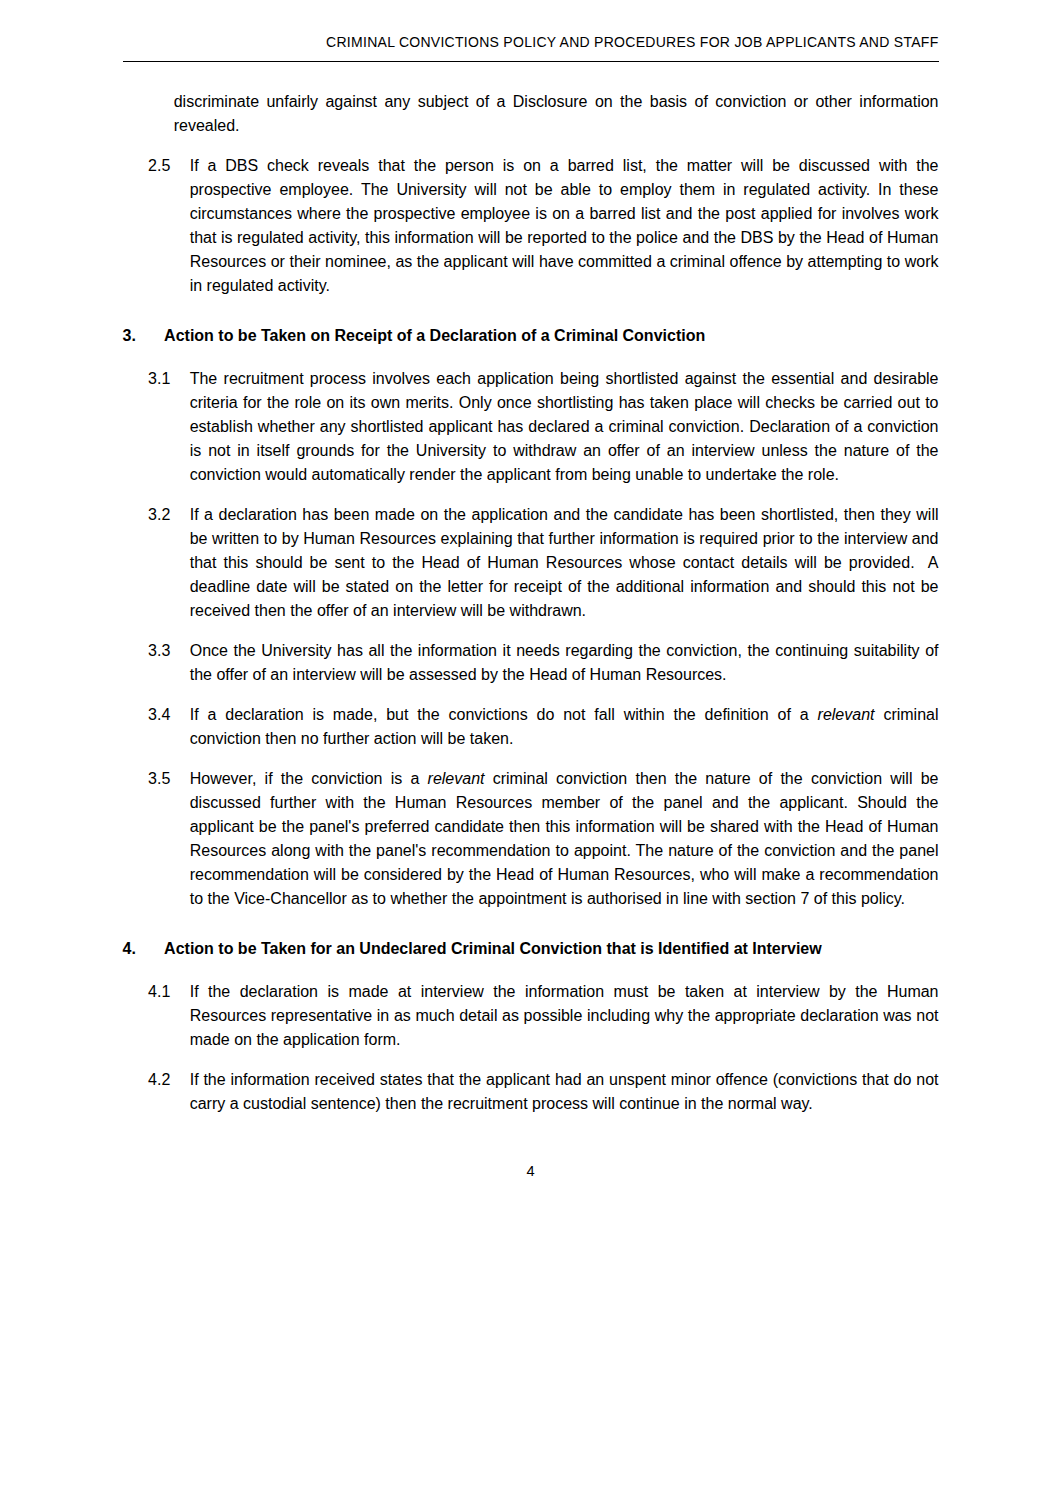CRIMINAL CONVICTIONS POLICY AND PROCEDURES FOR JOB APPLICANTS AND STAFF
discriminate unfairly against any subject of a Disclosure on the basis of conviction or other information revealed.
2.5
If a DBS check reveals that the person is on a barred list, the matter will be discussed with the prospective employee. The University will not be able to employ them in regulated activity. In these circumstances where the prospective employee is on a barred list and the post applied for involves work that is regulated activity, this information will be reported to the police and the DBS by the Head of Human Resources or their nominee, as the applicant will have committed a criminal offence by attempting to work in regulated activity.
3.
Action to be Taken on Receipt of a Declaration of a Criminal Conviction
3.1
The recruitment process involves each application being shortlisted against the essential and desirable criteria for the role on its own merits. Only once shortlisting has taken place will checks be carried out to establish whether any shortlisted applicant has declared a criminal conviction. Declaration of a conviction is not in itself grounds for the University to withdraw an offer of an interview unless the nature of the conviction would automatically render the applicant from being unable to undertake the role.
3.2
If a declaration has been made on the application and the candidate has been shortlisted, then they will be written to by Human Resources explaining that further information is required prior to the interview and that this should be sent to the Head of Human Resources whose contact details will be provided. A deadline date will be stated on the letter for receipt of the additional information and should this not be received then the offer of an interview will be withdrawn.
3.3
Once the University has all the information it needs regarding the conviction, the continuing suitability of the offer of an interview will be assessed by the Head of Human Resources.
3.4
If a declaration is made, but the convictions do not fall within the definition of a relevant criminal conviction then no further action will be taken.
3.5
However, if the conviction is a relevant criminal conviction then the nature of the conviction will be discussed further with the Human Resources member of the panel and the applicant. Should the applicant be the panel's preferred candidate then this information will be shared with the Head of Human Resources along with the panel's recommendation to appoint. The nature of the conviction and the panel recommendation will be considered by the Head of Human Resources, who will make a recommendation to the Vice-Chancellor as to whether the appointment is authorised in line with section 7 of this policy.
4.
Action to be Taken for an Undeclared Criminal Conviction that is Identified at Interview
4.1
If the declaration is made at interview the information must be taken at interview by the Human Resources representative in as much detail as possible including why the appropriate declaration was not made on the application form.
4.2
If the information received states that the applicant had an unspent minor offence (convictions that do not carry a custodial sentence) then the recruitment process will continue in the normal way.
4